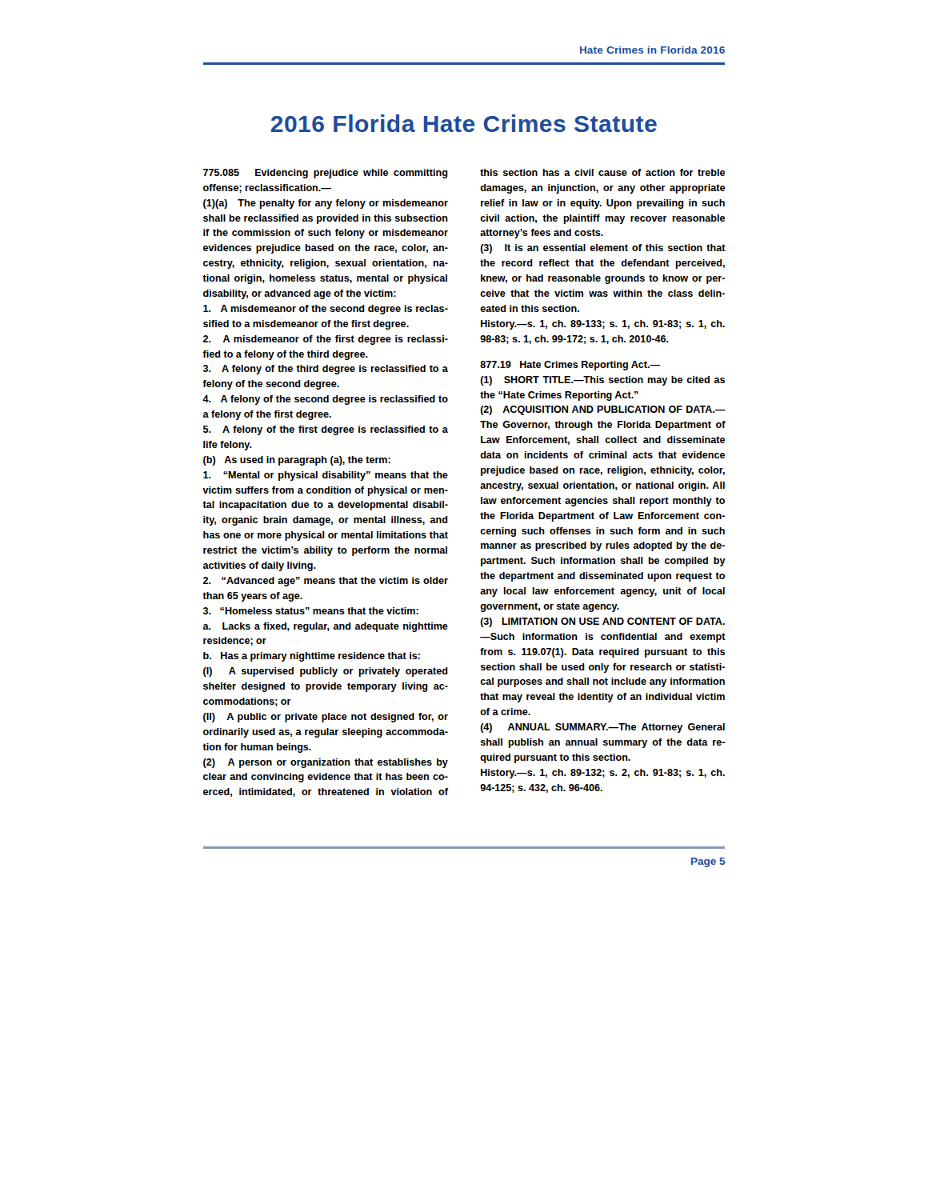Hate Crimes in Florida 2016
2016 Florida Hate Crimes Statute
775.085 Evidencing prejudice while committing offense; reclassification.—
(1)(a) The penalty for any felony or misdemeanor shall be reclassified as provided in this subsection if the commission of such felony or misdemeanor evidences prejudice based on the race, color, ancestry, ethnicity, religion, sexual orientation, national origin, homeless status, mental or physical disability, or advanced age of the victim:
1. A misdemeanor of the second degree is reclassified to a misdemeanor of the first degree.
2. A misdemeanor of the first degree is reclassified to a felony of the third degree.
3. A felony of the third degree is reclassified to a felony of the second degree.
4. A felony of the second degree is reclassified to a felony of the first degree.
5. A felony of the first degree is reclassified to a life felony.
(b) As used in paragraph (a), the term:
1. “Mental or physical disability” means that the victim suffers from a condition of physical or mental incapacitation due to a developmental disability, organic brain damage, or mental illness, and has one or more physical or mental limitations that restrict the victim’s ability to perform the normal activities of daily living.
2. “Advanced age” means that the victim is older than 65 years of age.
3. “Homeless status” means that the victim:
a. Lacks a fixed, regular, and adequate nighttime residence; or
b. Has a primary nighttime residence that is:
(I) A supervised publicly or privately operated shelter designed to provide temporary living accommodations; or
(II) A public or private place not designed for, or ordinarily used as, a regular sleeping accommodation for human beings.
(2) A person or organization that establishes by clear and convincing evidence that it has been coerced, intimidated, or threatened in violation of this section has a civil cause of action for treble damages, an injunction, or any other appropriate relief in law or in equity. Upon prevailing in such civil action, the plaintiff may recover reasonable attorney’s fees and costs.
(3) It is an essential element of this section that the record reflect that the defendant perceived, knew, or had reasonable grounds to know or perceive that the victim was within the class delineated in this section.
History.—s. 1, ch. 89-133; s. 1, ch. 91-83; s. 1, ch. 98-83; s. 1, ch. 99-172; s. 1, ch. 2010-46.
877.19 Hate Crimes Reporting Act.—
(1) SHORT TITLE.—This section may be cited as the “Hate Crimes Reporting Act.”
(2) ACQUISITION AND PUBLICATION OF DATA.—The Governor, through the Florida Department of Law Enforcement, shall collect and disseminate data on incidents of criminal acts that evidence prejudice based on race, religion, ethnicity, color, ancestry, sexual orientation, or national origin. All law enforcement agencies shall report monthly to the Florida Department of Law Enforcement concerning such offenses in such form and in such manner as prescribed by rules adopted by the department. Such information shall be compiled by the department and disseminated upon request to any local law enforcement agency, unit of local government, or state agency.
(3) LIMITATION ON USE AND CONTENT OF DATA.—Such information is confidential and exempt from s. 119.07(1). Data required pursuant to this section shall be used only for research or statistical purposes and shall not include any information that may reveal the identity of an individual victim of a crime.
(4) ANNUAL SUMMARY.—The Attorney General shall publish an annual summary of the data required pursuant to this section.
History.—s. 1, ch. 89-132; s. 2, ch. 91-83; s. 1, ch. 94-125; s. 432, ch. 96-406.
Page 5